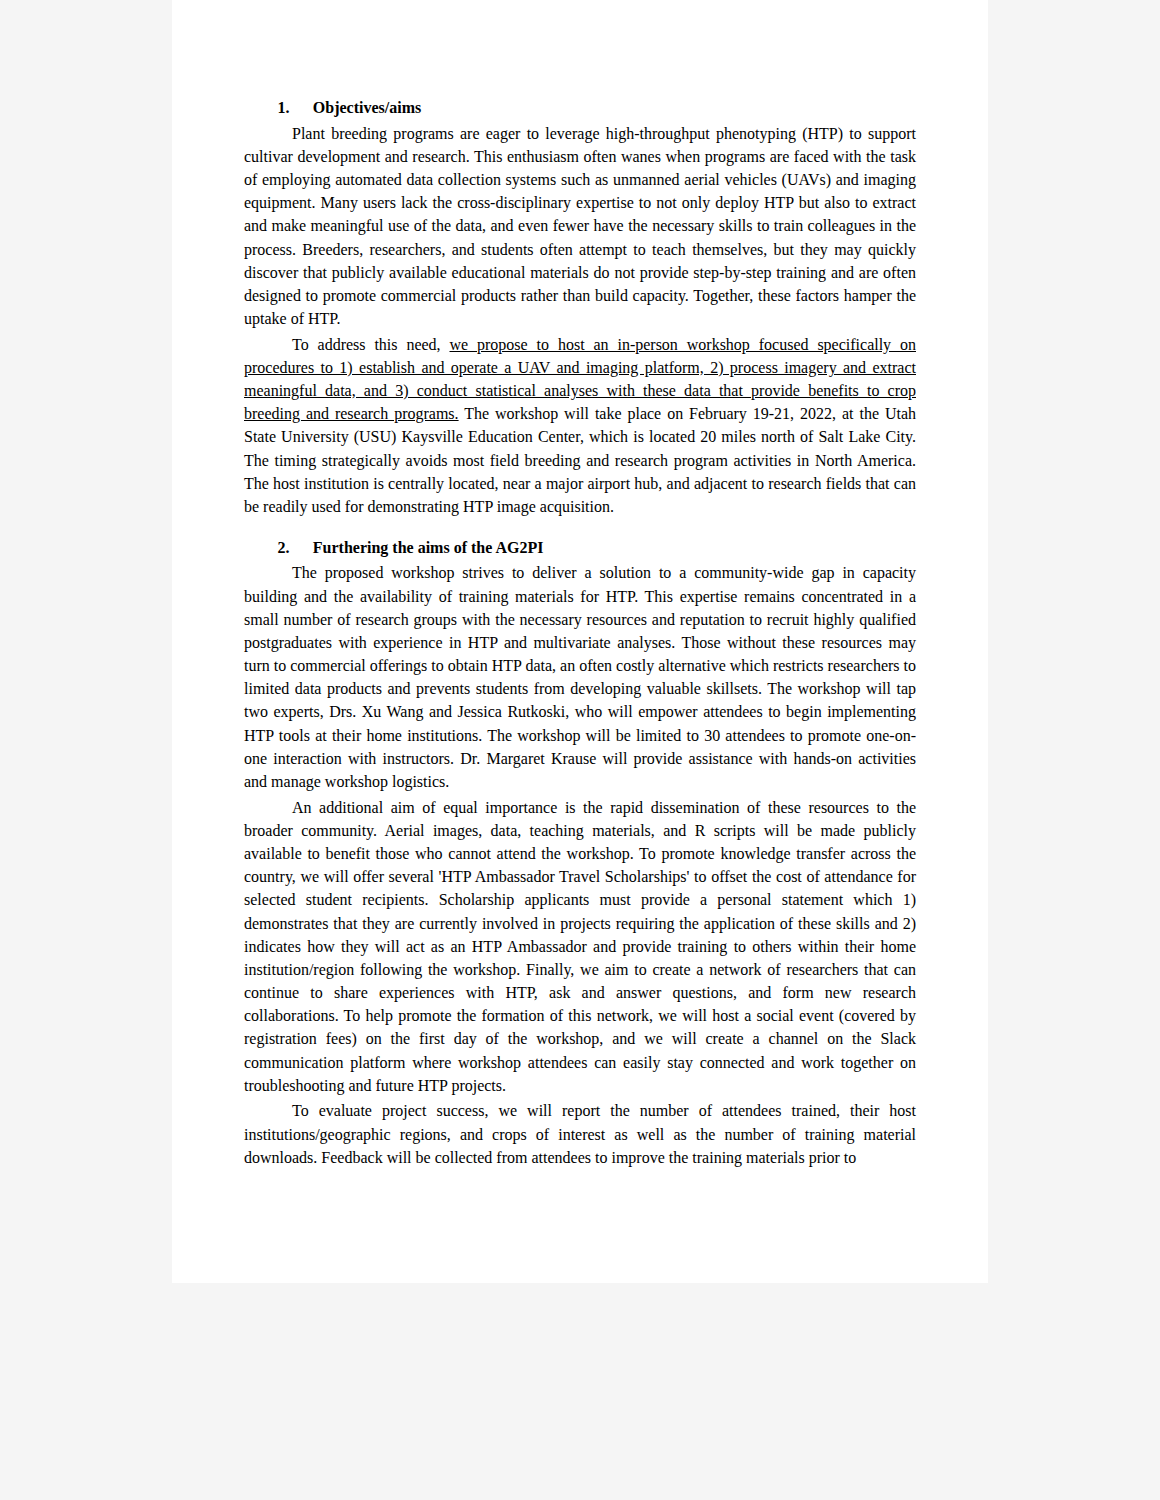Objectives/aims
Plant breeding programs are eager to leverage high-throughput phenotyping (HTP) to support cultivar development and research. This enthusiasm often wanes when programs are faced with the task of employing automated data collection systems such as unmanned aerial vehicles (UAVs) and imaging equipment. Many users lack the cross-disciplinary expertise to not only deploy HTP but also to extract and make meaningful use of the data, and even fewer have the necessary skills to train colleagues in the process. Breeders, researchers, and students often attempt to teach themselves, but they may quickly discover that publicly available educational materials do not provide step-by-step training and are often designed to promote commercial products rather than build capacity. Together, these factors hamper the uptake of HTP.
To address this need, we propose to host an in-person workshop focused specifically on procedures to 1) establish and operate a UAV and imaging platform, 2) process imagery and extract meaningful data, and 3) conduct statistical analyses with these data that provide benefits to crop breeding and research programs. The workshop will take place on February 19-21, 2022, at the Utah State University (USU) Kaysville Education Center, which is located 20 miles north of Salt Lake City. The timing strategically avoids most field breeding and research program activities in North America. The host institution is centrally located, near a major airport hub, and adjacent to research fields that can be readily used for demonstrating HTP image acquisition.
Furthering the aims of the AG2PI
The proposed workshop strives to deliver a solution to a community-wide gap in capacity building and the availability of training materials for HTP. This expertise remains concentrated in a small number of research groups with the necessary resources and reputation to recruit highly qualified postgraduates with experience in HTP and multivariate analyses. Those without these resources may turn to commercial offerings to obtain HTP data, an often costly alternative which restricts researchers to limited data products and prevents students from developing valuable skillsets. The workshop will tap two experts, Drs. Xu Wang and Jessica Rutkoski, who will empower attendees to begin implementing HTP tools at their home institutions. The workshop will be limited to 30 attendees to promote one-on-one interaction with instructors. Dr. Margaret Krause will provide assistance with hands-on activities and manage workshop logistics.
An additional aim of equal importance is the rapid dissemination of these resources to the broader community. Aerial images, data, teaching materials, and R scripts will be made publicly available to benefit those who cannot attend the workshop. To promote knowledge transfer across the country, we will offer several 'HTP Ambassador Travel Scholarships' to offset the cost of attendance for selected student recipients. Scholarship applicants must provide a personal statement which 1) demonstrates that they are currently involved in projects requiring the application of these skills and 2) indicates how they will act as an HTP Ambassador and provide training to others within their home institution/region following the workshop. Finally, we aim to create a network of researchers that can continue to share experiences with HTP, ask and answer questions, and form new research collaborations. To help promote the formation of this network, we will host a social event (covered by registration fees) on the first day of the workshop, and we will create a channel on the Slack communication platform where workshop attendees can easily stay connected and work together on troubleshooting and future HTP projects.
To evaluate project success, we will report the number of attendees trained, their host institutions/geographic regions, and crops of interest as well as the number of training material downloads. Feedback will be collected from attendees to improve the training materials prior to